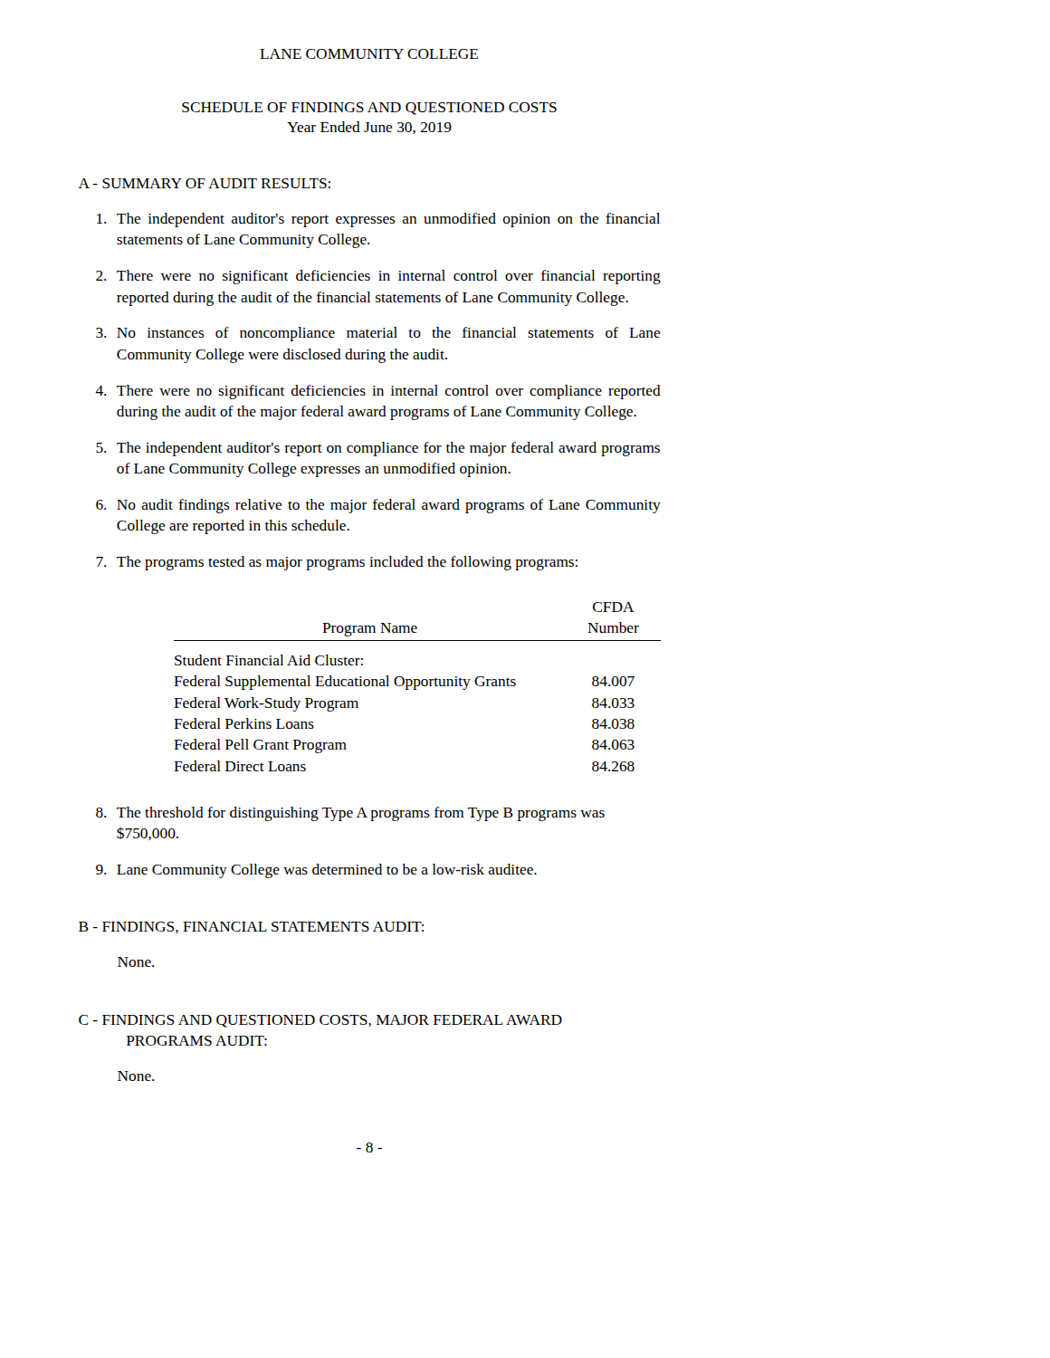LANE COMMUNITY COLLEGE
SCHEDULE OF FINDINGS AND QUESTIONED COSTS
Year Ended June 30, 2019
A - SUMMARY OF AUDIT RESULTS:
The independent auditor's report expresses an unmodified opinion on the financial statements of Lane Community College.
There were no significant deficiencies in internal control over financial reporting reported during the audit of the financial statements of Lane Community College.
No instances of noncompliance material to the financial statements of Lane Community College were disclosed during the audit.
There were no significant deficiencies in internal control over compliance reported during the audit of the major federal award programs of Lane Community College.
The independent auditor's report on compliance for the major federal award programs of Lane Community College expresses an unmodified opinion.
No audit findings relative to the major federal award programs of Lane Community College are reported in this schedule.
The programs tested as major programs included the following programs:
| | CFDA |
| Program Name | Number |
| Student Financial Aid Cluster: | |
| Federal Supplemental Educational Opportunity Grants | 84.007 |
| Federal Work-Study Program | 84.033 |
| Federal Perkins Loans | 84.038 |
| Federal Pell Grant Program | 84.063 |
| Federal Direct Loans | 84.268 |
The threshold for distinguishing Type A programs from Type B programs was $750,000.
Lane Community College was determined to be a low-risk auditee.
B - FINDINGS, FINANCIAL STATEMENTS AUDIT:
None.
C - FINDINGS AND QUESTIONED COSTS, MAJOR FEDERAL AWARD
PROGRAMS AUDIT:
None.
- 8 -